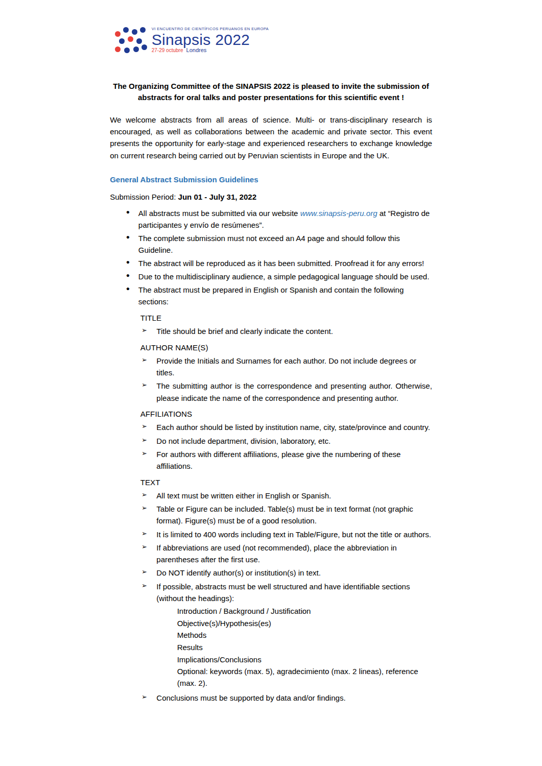VI Encuentro de Científicos Peruanos en Europa
Sinapsis 2022
27-29 octubre Londres
The Organizing Committee of the SINAPSIS 2022 is pleased to invite the submission of
abstracts for oral talks and poster presentations for this scientific event !
We welcome abstracts from all areas of science. Multi- or trans-disciplinary research is encouraged, as well as collaborations between the academic and private sector. This event presents the opportunity for early-stage and experienced researchers to exchange knowledge on current research being carried out by Peruvian scientists in Europe and the UK.
General Abstract Submission Guidelines
Submission Period: Jun 01 - July 31, 2022
All abstracts must be submitted via our website www.sinapsis-peru.org at “Registro de participantes y envío de resúmenes”.
The complete submission must not exceed an A4 page and should follow this Guideline.
The abstract will be reproduced as it has been submitted. Proofread it for any errors!
Due to the multidisciplinary audience, a simple pedagogical language should be used.
The abstract must be prepared in English or Spanish and contain the following sections:
TITLE
Title should be brief and clearly indicate the content.
AUTHOR NAME(S)
Provide the Initials and Surnames for each author. Do not include degrees or titles.
The submitting author is the correspondence and presenting author. Otherwise, please indicate the name of the correspondence and presenting author.
AFFILIATIONS
Each author should be listed by institution name, city, state/province and country.
Do not include department, division, laboratory, etc.
For authors with different affiliations, please give the numbering of these affiliations.
TEXT
All text must be written either in English or Spanish.
Table or Figure can be included. Table(s) must be in text format (not graphic format). Figure(s) must be of a good resolution.
It is limited to 400 words including text in Table/Figure, but not the title or authors.
If abbreviations are used (not recommended), place the abbreviation in parentheses after the first use.
Do NOT identify author(s) or institution(s) in text.
If possible, abstracts must be well structured and have identifiable sections (without the headings):
Introduction / Background / Justification
Objective(s)/Hypothesis(es)
Methods
Results
Implications/Conclusions
Optional: keywords (max. 5), agradecimiento (max. 2 lineas), reference (max. 2).
Conclusions must be supported by data and/or findings.